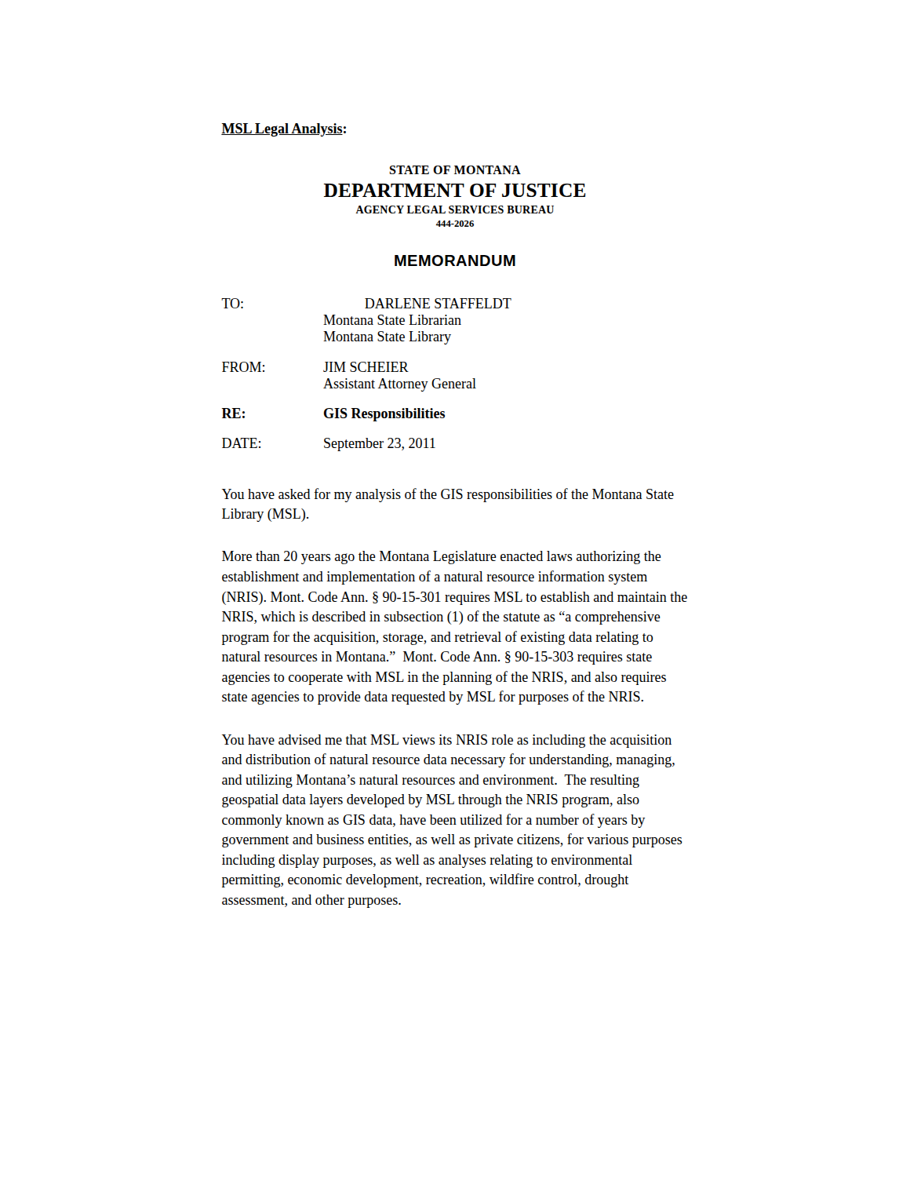MSL Legal Analysis:
STATE OF MONTANA
DEPARTMENT OF JUSTICE
AGENCY LEGAL SERVICES BUREAU
444-2026
MEMORANDUM
| TO: | DARLENE STAFFELDT Montana State Librarian Montana State Library |
| FROM: | JIM SCHEIER Assistant Attorney General |
| RE: | GIS Responsibilities |
| DATE: | September 23, 2011 |
You have asked for my analysis of the GIS responsibilities of the Montana State Library (MSL).
More than 20 years ago the Montana Legislature enacted laws authorizing the establishment and implementation of a natural resource information system (NRIS). Mont. Code Ann. § 90-15-301 requires MSL to establish and maintain the NRIS, which is described in subsection (1) of the statute as “a comprehensive program for the acquisition, storage, and retrieval of existing data relating to natural resources in Montana.” Mont. Code Ann. § 90-15-303 requires state agencies to cooperate with MSL in the planning of the NRIS, and also requires state agencies to provide data requested by MSL for purposes of the NRIS.
You have advised me that MSL views its NRIS role as including the acquisition and distribution of natural resource data necessary for understanding, managing, and utilizing Montana’s natural resources and environment. The resulting geospatial data layers developed by MSL through the NRIS program, also commonly known as GIS data, have been utilized for a number of years by government and business entities, as well as private citizens, for various purposes including display purposes, as well as analyses relating to environmental permitting, economic development, recreation, wildfire control, drought assessment, and other purposes.